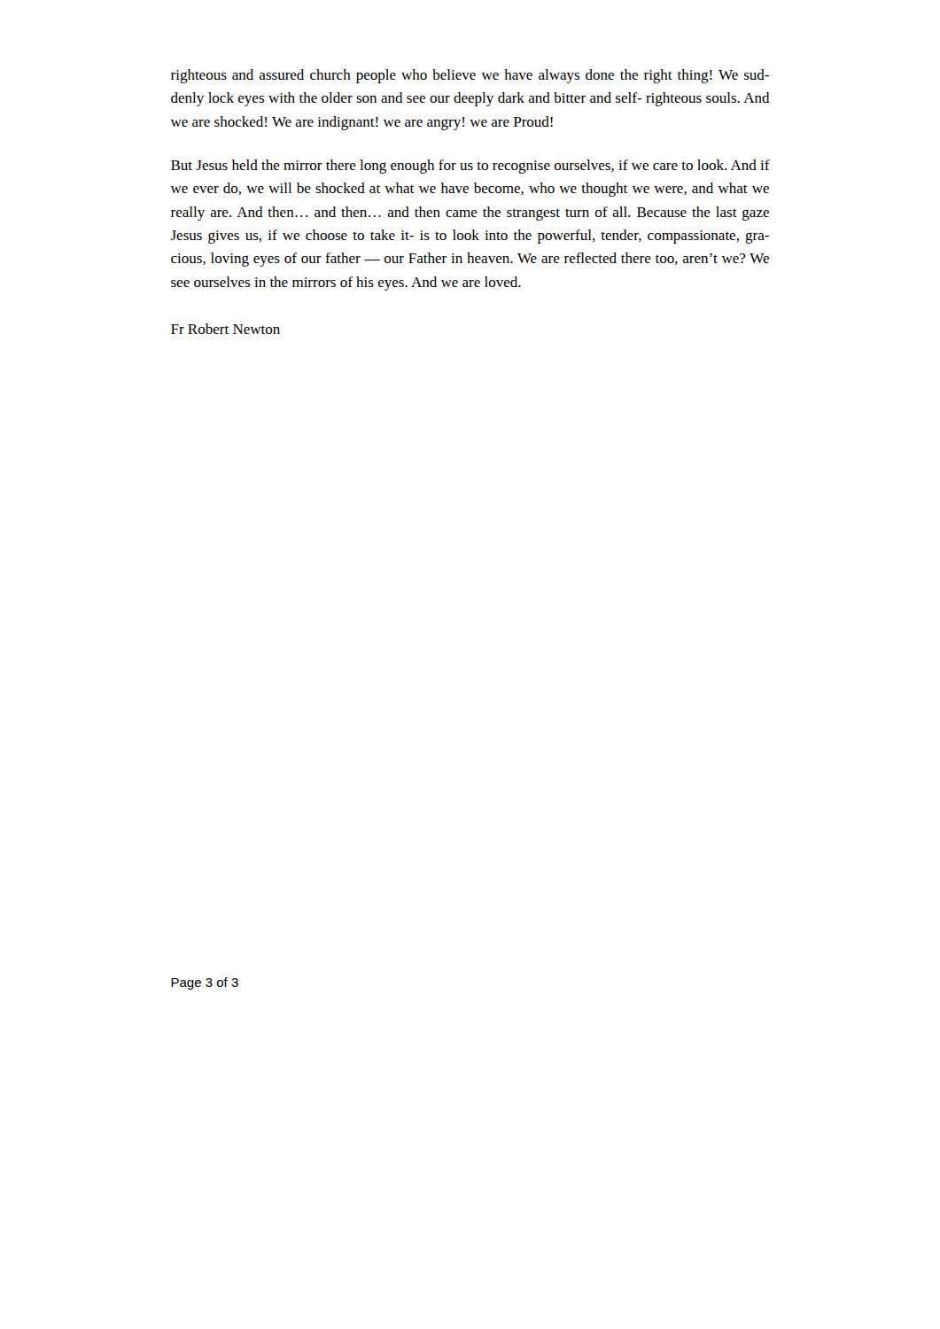righteous and assured church people who believe we have always done the right thing! We suddenly lock eyes with the older son and see our deeply dark and bitter and self- righteous souls. And we are shocked! We are indignant! we are angry! we are Proud!
But Jesus held the mirror there long enough for us to recognise ourselves, if we care to look. And if we ever do, we will be shocked at what we have become, who we thought we were, and what we really are. And then… and then… and then came the strangest turn of all. Because the last gaze Jesus gives us, if we choose to take it- is to look into the powerful, tender, compassionate, gracious, loving eyes of our father — our Father in heaven. We are reflected there too, aren’t we? We see ourselves in the mirrors of his eyes. And we are loved.
Fr Robert Newton
Page 3 of 3